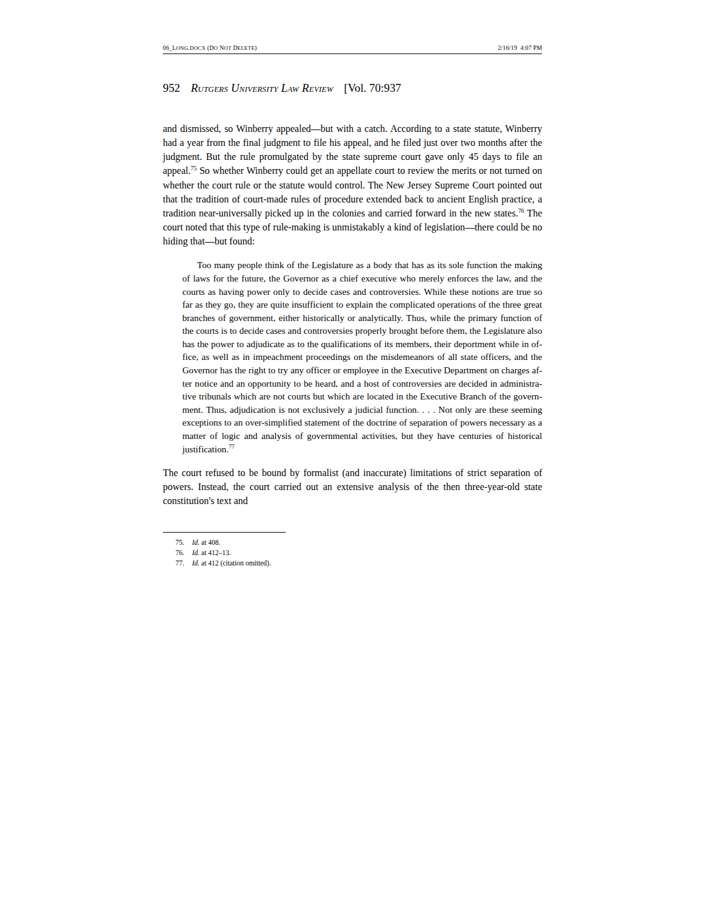06_LONG.DOCX (DO NOT DELETE) 2/16/19 4:07 PM
952 Rutgers University Law Review [Vol. 70:937
and dismissed, so Winberry appealed—but with a catch. According to a state statute, Winberry had a year from the final judgment to file his appeal, and he filed just over two months after the judgment. But the rule promulgated by the state supreme court gave only 45 days to file an appeal.75 So whether Winberry could get an appellate court to review the merits or not turned on whether the court rule or the statute would control. The New Jersey Supreme Court pointed out that the tradition of court-made rules of procedure extended back to ancient English practice, a tradition near-universally picked up in the colonies and carried forward in the new states.76 The court noted that this type of rule-making is unmistakably a kind of legislation—there could be no hiding that—but found:
Too many people think of the Legislature as a body that has as its sole function the making of laws for the future, the Governor as a chief executive who merely enforces the law, and the courts as having power only to decide cases and controversies. While these notions are true so far as they go, they are quite insufficient to explain the complicated operations of the three great branches of government, either historically or analytically. Thus, while the primary function of the courts is to decide cases and controversies properly brought before them, the Legislature also has the power to adjudicate as to the qualifications of its members, their deportment while in office, as well as in impeachment proceedings on the misdemeanors of all state officers, and the Governor has the right to try any officer or employee in the Executive Department on charges after notice and an opportunity to be heard, and a host of controversies are decided in administrative tribunals which are not courts but which are located in the Executive Branch of the government. Thus, adjudication is not exclusively a judicial function. . . . Not only are these seeming exceptions to an over-simplified statement of the doctrine of separation of powers necessary as a matter of logic and analysis of governmental activities, but they have centuries of historical justification.77
The court refused to be bound by formalist (and inaccurate) limitations of strict separation of powers. Instead, the court carried out an extensive analysis of the then three-year-old state constitution's text and
75. Id. at 408.
76. Id. at 412–13.
77. Id. at 412 (citation omitted).